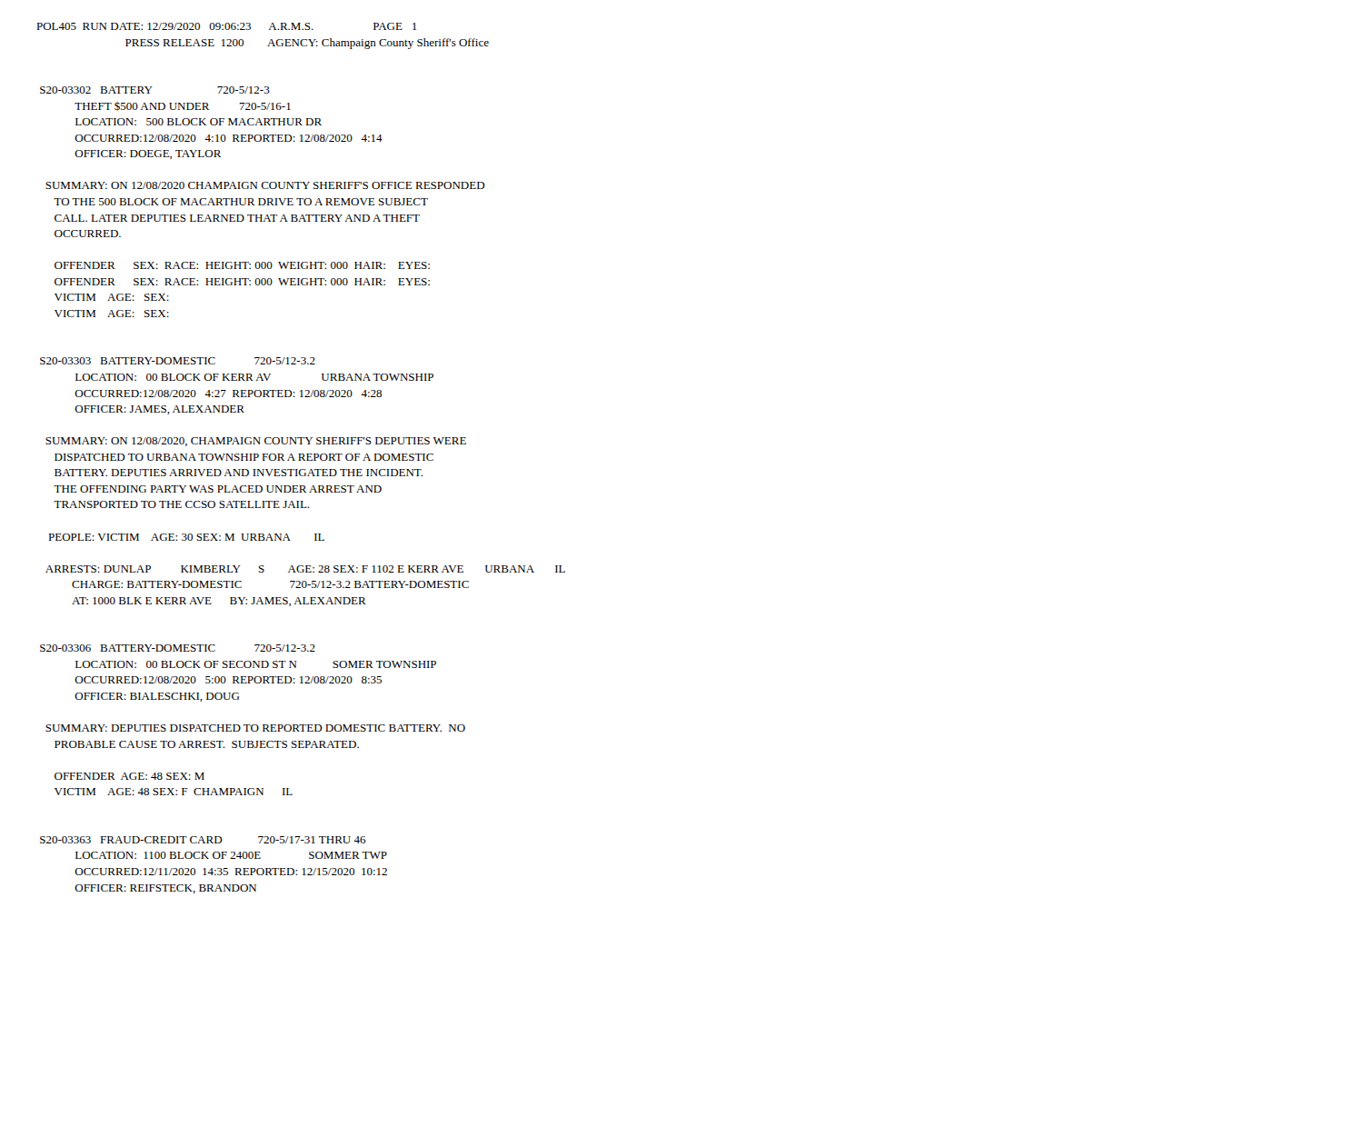POL405  RUN DATE: 12/29/2020   09:06:23      A.R.M.S.                    PAGE   1
                              PRESS RELEASE  1200        AGENCY: Champaign County Sheriff's Office


 S20-03302   BATTERY                      720-5/12-3
             THEFT $500 AND UNDER          720-5/16-1
             LOCATION:   500 BLOCK OF MACARTHUR DR
             OCCURRED:12/08/2020   4:10  REPORTED: 12/08/2020   4:14
             OFFICER: DOEGE, TAYLOR

   SUMMARY: ON 12/08/2020 CHAMPAIGN COUNTY SHERIFF'S OFFICE RESPONDED
      TO THE 500 BLOCK OF MACARTHUR DRIVE TO A REMOVE SUBJECT
      CALL. LATER DEPUTIES LEARNED THAT A BATTERY AND A THEFT
      OCCURRED.

      OFFENDER      SEX:  RACE:  HEIGHT: 000  WEIGHT: 000  HAIR:    EYES:
      OFFENDER      SEX:  RACE:  HEIGHT: 000  WEIGHT: 000  HAIR:    EYES:
      VICTIM    AGE:   SEX:
      VICTIM    AGE:   SEX:


 S20-03303   BATTERY-DOMESTIC             720-5/12-3.2
             LOCATION:   00 BLOCK OF KERR AV                 URBANA TOWNSHIP
             OCCURRED:12/08/2020   4:27  REPORTED: 12/08/2020   4:28
             OFFICER: JAMES, ALEXANDER

   SUMMARY: ON 12/08/2020, CHAMPAIGN COUNTY SHERIFF'S DEPUTIES WERE
      DISPATCHED TO URBANA TOWNSHIP FOR A REPORT OF A DOMESTIC
      BATTERY. DEPUTIES ARRIVED AND INVESTIGATED THE INCIDENT.
      THE OFFENDING PARTY WAS PLACED UNDER ARREST AND
      TRANSPORTED TO THE CCSO SATELLITE JAIL.

    PEOPLE: VICTIM    AGE: 30 SEX: M  URBANA        IL

   ARRESTS: DUNLAP          KIMBERLY      S        AGE: 28 SEX: F 1102 E KERR AVE       URBANA       IL
            CHARGE: BATTERY-DOMESTIC                720-5/12-3.2 BATTERY-DOMESTIC
            AT: 1000 BLK E KERR AVE      BY: JAMES, ALEXANDER


 S20-03306   BATTERY-DOMESTIC             720-5/12-3.2
             LOCATION:   00 BLOCK OF SECOND ST N            SOMER TOWNSHIP
             OCCURRED:12/08/2020   5:00  REPORTED: 12/08/2020   8:35
             OFFICER: BIALESCHKI, DOUG

   SUMMARY: DEPUTIES DISPATCHED TO REPORTED DOMESTIC BATTERY.  NO
      PROBABLE CAUSE TO ARREST.  SUBJECTS SEPARATED.

      OFFENDER  AGE: 48 SEX: M
      VICTIM    AGE: 48 SEX: F  CHAMPAIGN      IL


 S20-03363   FRAUD-CREDIT CARD            720-5/17-31 THRU 46
             LOCATION:  1100 BLOCK OF 2400E                SOMMER TWP
             OCCURRED:12/11/2020  14:35  REPORTED: 12/15/2020  10:12
             OFFICER: REIFSTECK, BRANDON